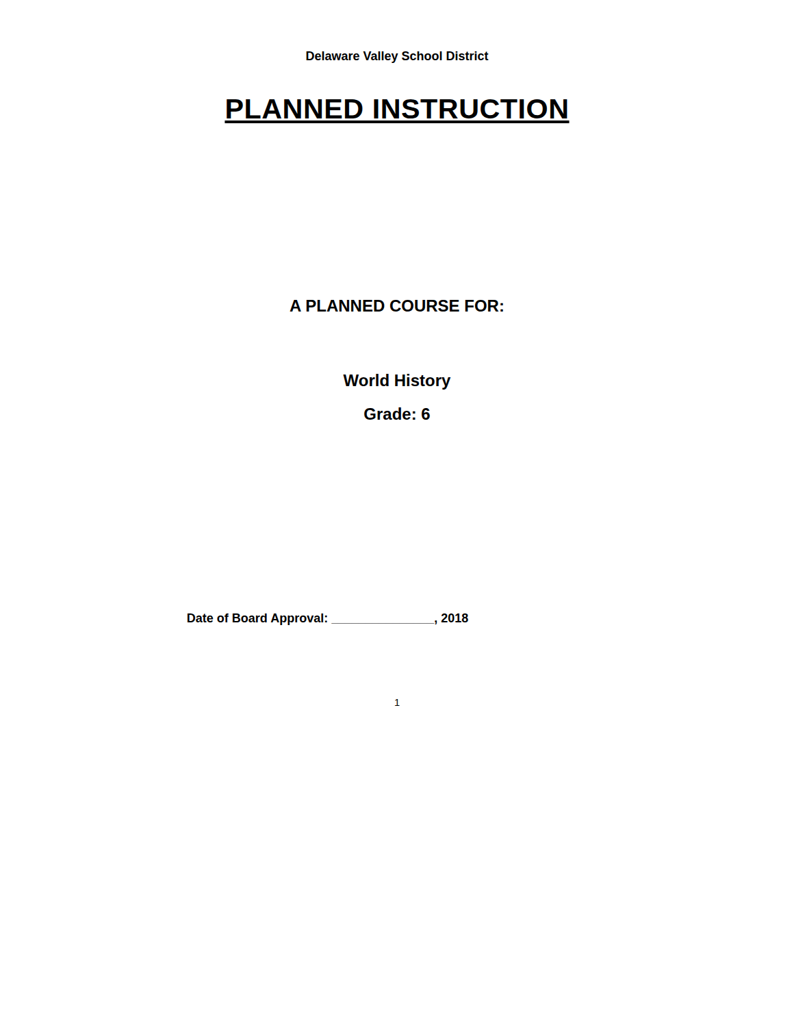Delaware Valley School District
PLANNED INSTRUCTION
A PLANNED COURSE FOR:
World History
Grade: 6
Date of Board Approval: _______________, 2018
1